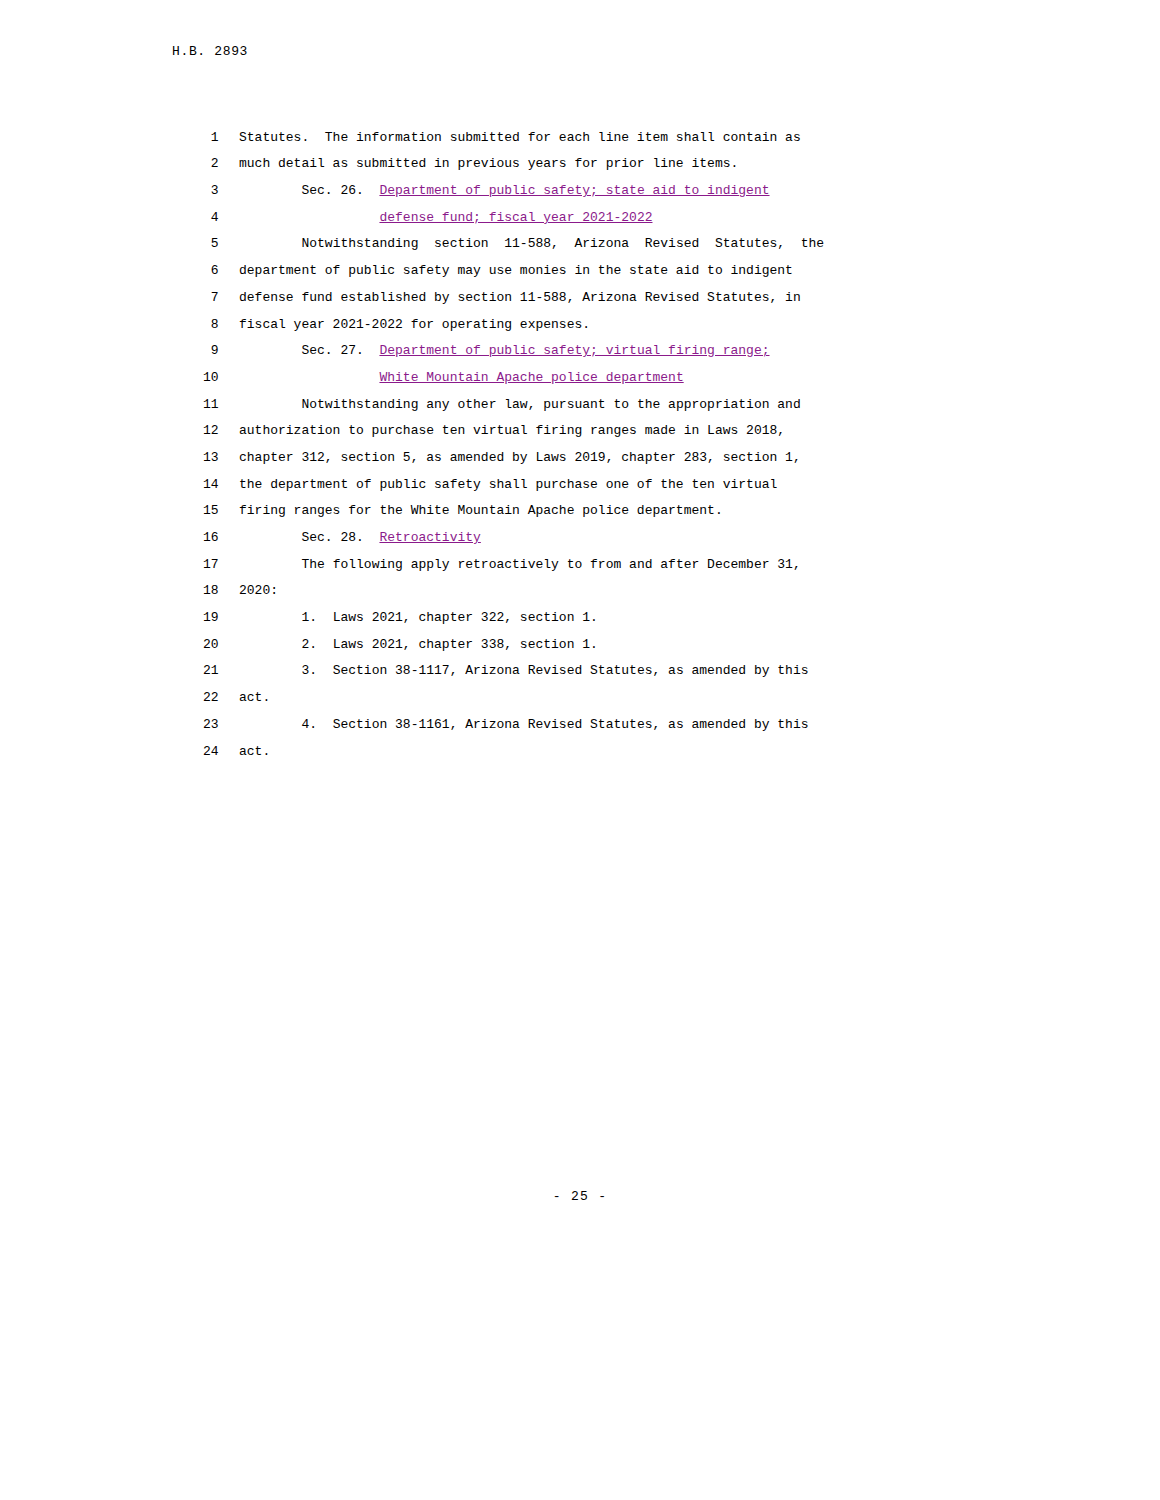H.B. 2893
| 1 | Statutes. The information submitted for each line item shall contain as |
| 2 | much detail as submitted in previous years for prior line items. |
| 3 | Sec. 26. Department of public safety; state aid to indigent |
| 4 | defense fund; fiscal year 2021-2022 |
| 5 | Notwithstanding section 11-588, Arizona Revised Statutes, the |
| 6 | department of public safety may use monies in the state aid to indigent |
| 7 | defense fund established by section 11-588, Arizona Revised Statutes, in |
| 8 | fiscal year 2021-2022 for operating expenses. |
| 9 | Sec. 27. Department of public safety; virtual firing range; |
| 10 | White Mountain Apache police department |
| 11 | Notwithstanding any other law, pursuant to the appropriation and |
| 12 | authorization to purchase ten virtual firing ranges made in Laws 2018, |
| 13 | chapter 312, section 5, as amended by Laws 2019, chapter 283, section 1, |
| 14 | the department of public safety shall purchase one of the ten virtual |
| 15 | firing ranges for the White Mountain Apache police department. |
| 16 | Sec. 28. Retroactivity |
| 17 | The following apply retroactively to from and after December 31, |
| 18 | 2020: |
| 19 | 1. Laws 2021, chapter 322, section 1. |
| 20 | 2. Laws 2021, chapter 338, section 1. |
| 21 | 3. Section 38-1117, Arizona Revised Statutes, as amended by this |
| 22 | act. |
| 23 | 4. Section 38-1161, Arizona Revised Statutes, as amended by this |
| 24 | act. |
- 25 -